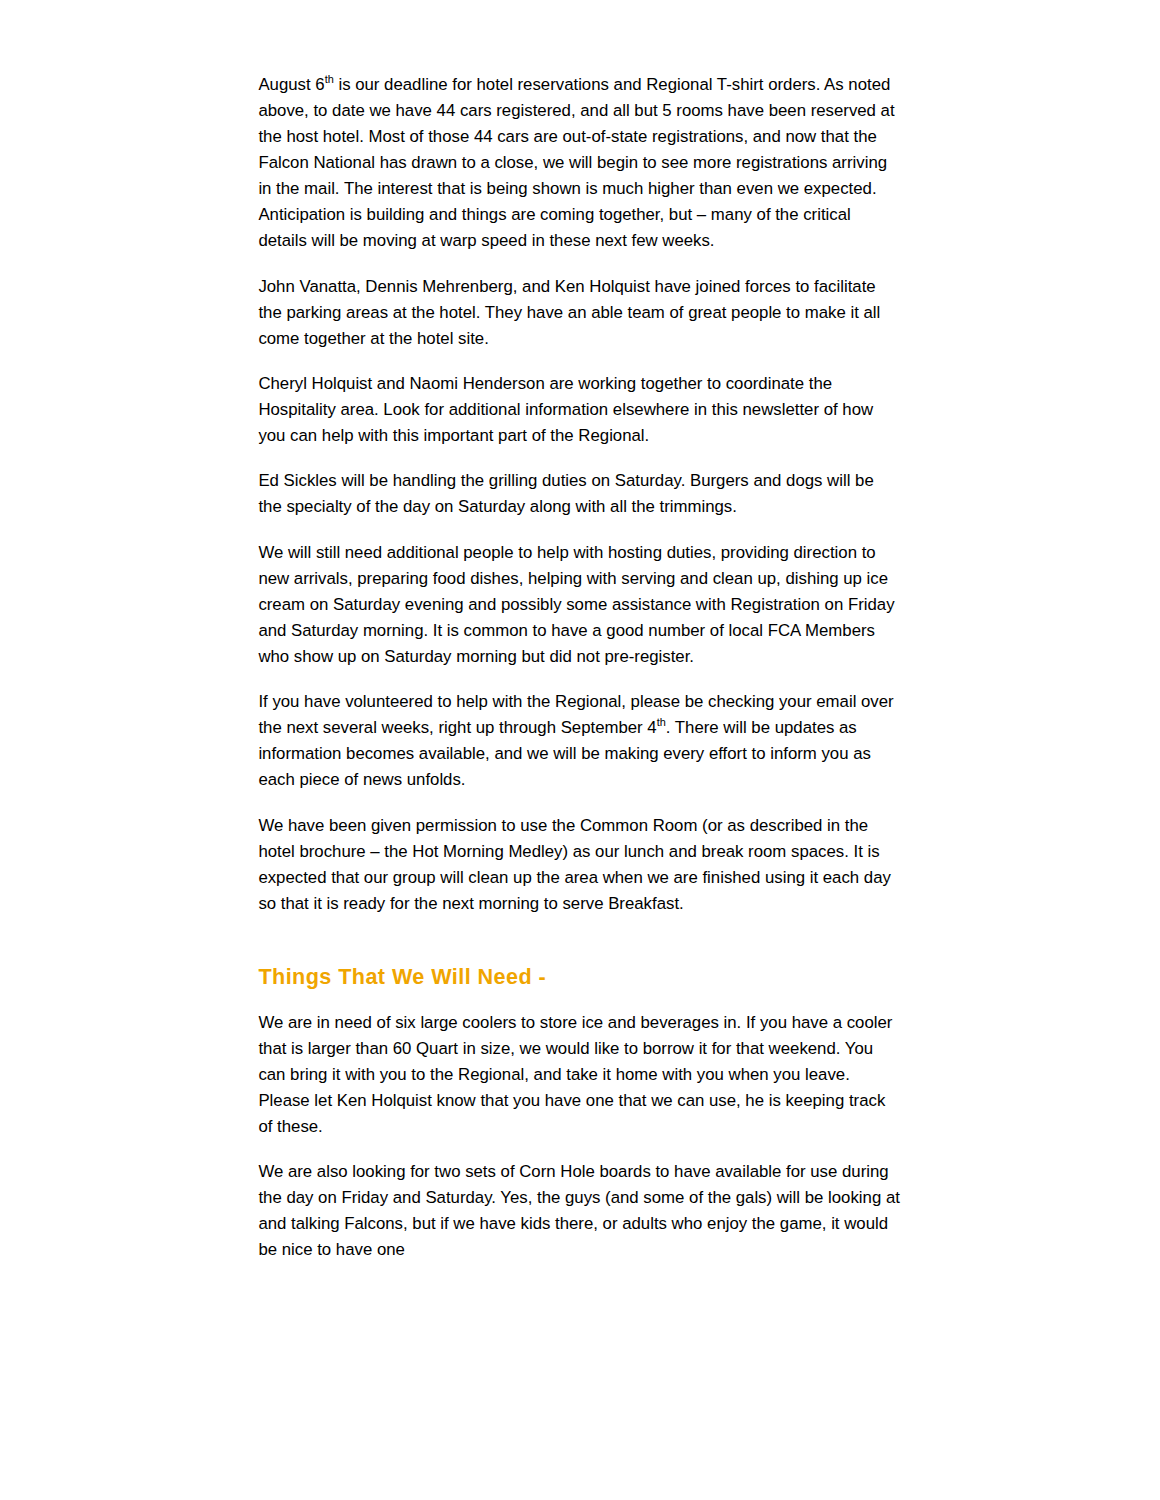August 6th is our deadline for hotel reservations and Regional T-shirt orders. As noted above, to date we have 44 cars registered, and all but 5 rooms have been reserved at the host hotel. Most of those 44 cars are out-of-state registrations, and now that the Falcon National has drawn to a close, we will begin to see more registrations arriving in the mail. The interest that is being shown is much higher than even we expected. Anticipation is building and things are coming together, but – many of the critical details will be moving at warp speed in these next few weeks.
John Vanatta, Dennis Mehrenberg, and Ken Holquist have joined forces to facilitate the parking areas at the hotel. They have an able team of great people to make it all come together at the hotel site.
Cheryl Holquist and Naomi Henderson are working together to coordinate the Hospitality area. Look for additional information elsewhere in this newsletter of how you can help with this important part of the Regional.
Ed Sickles will be handling the grilling duties on Saturday. Burgers and dogs will be the specialty of the day on Saturday along with all the trimmings.
We will still need additional people to help with hosting duties, providing direction to new arrivals, preparing food dishes, helping with serving and clean up, dishing up ice cream on Saturday evening and possibly some assistance with Registration on Friday and Saturday morning. It is common to have a good number of local FCA Members who show up on Saturday morning but did not pre-register.
If you have volunteered to help with the Regional, please be checking your email over the next several weeks, right up through September 4th. There will be updates as information becomes available, and we will be making every effort to inform you as each piece of news unfolds.
We have been given permission to use the Common Room (or as described in the hotel brochure – the Hot Morning Medley) as our lunch and break room spaces. It is expected that our group will clean up the area when we are finished using it each day so that it is ready for the next morning to serve Breakfast.
Things That We Will Need -
We are in need of six large coolers to store ice and beverages in. If you have a cooler that is larger than 60 Quart in size, we would like to borrow it for that weekend. You can bring it with you to the Regional, and take it home with you when you leave. Please let Ken Holquist know that you have one that we can use, he is keeping track of these.
We are also looking for two sets of Corn Hole boards to have available for use during the day on Friday and Saturday. Yes, the guys (and some of the gals) will be looking at and talking Falcons, but if we have kids there, or adults who enjoy the game, it would be nice to have one